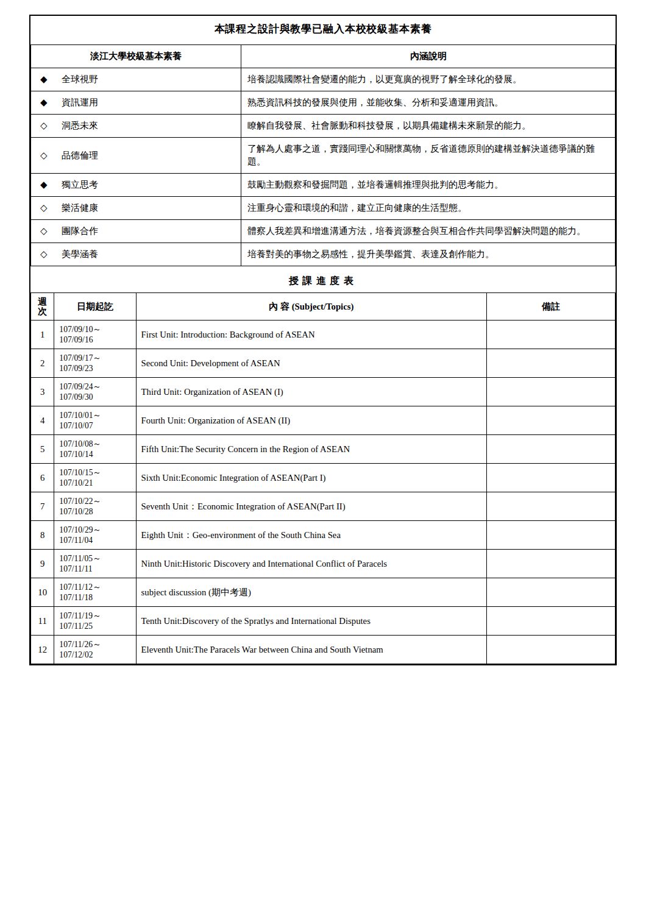本課程之設計與教學已融入本校校級基本素養
| 淡江大學校級基本素養 | 內涵說明 |
| --- | --- |
| ◆ 全球視野 | 培養認識國際社會變遷的能力，以更寬廣的視野了解全球化的發展。 |
| ◆ 資訊運用 | 熟悉資訊科技的發展與使用，並能收集、分析和妥適運用資訊。 |
| ◇ 洞悉未來 | 瞭解自我發展、社會脈動和科技發展，以期具備建構未來願景的能力。 |
| ◇ 品德倫理 | 了解為人處事之道，實踐同理心和關懷萬物，反省道德原則的建構並解決道德爭議的難題。 |
| ◆ 獨立思考 | 鼓勵主動觀察和發掘問題，並培養邏輯推理與批判的思考能力。 |
| ◇ 樂活健康 | 注重身心靈和環境的和諧，建立正向健康的生活型態。 |
| ◇ 團隊合作 | 體察人我差異和增進溝通方法，培養資源整合與互相合作共同學習解決問題的能力。 |
| ◇ 美學涵養 | 培養對美的事物之易感性，提升美學鑑賞、表達及創作能力。 |
授課進度表
| 週 次 | 日期起訖 | 內 容 (Subject/Topics) | 備註 |
| --- | --- | --- | --- |
| 1 | 107/09/10～ 107/09/16 | First Unit: Introduction: Background of ASEAN | |
| 2 | 107/09/17～ 107/09/23 | Second Unit: Development of ASEAN | |
| 3 | 107/09/24～ 107/09/30 | Third Unit: Organization of ASEAN (I) | |
| 4 | 107/10/01～ 107/10/07 | Fourth Unit: Organization of ASEAN (II) | |
| 5 | 107/10/08～ 107/10/14 | Fifth Unit:The Security Concern in the Region of ASEAN | |
| 6 | 107/10/15～ 107/10/21 | Sixth Unit:Economic Integration of ASEAN(Part I) | |
| 7 | 107/10/22～ 107/10/28 | Seventh Unit：Economic Integration of ASEAN(Part II) | |
| 8 | 107/10/29～ 107/11/04 | Eighth Unit：Geo-environment of the South China Sea | |
| 9 | 107/11/05～ 107/11/11 | Ninth Unit:Historic Discovery and International Conflict of Paracels | |
| 10 | 107/11/12～ 107/11/18 | subject discussion (期中考週) | |
| 11 | 107/11/19～ 107/11/25 | Tenth Unit:Discovery of the Spratlys and International Disputes | |
| 12 | 107/11/26～ 107/12/02 | Eleventh Unit:The Paracels War between China and South Vietnam | |